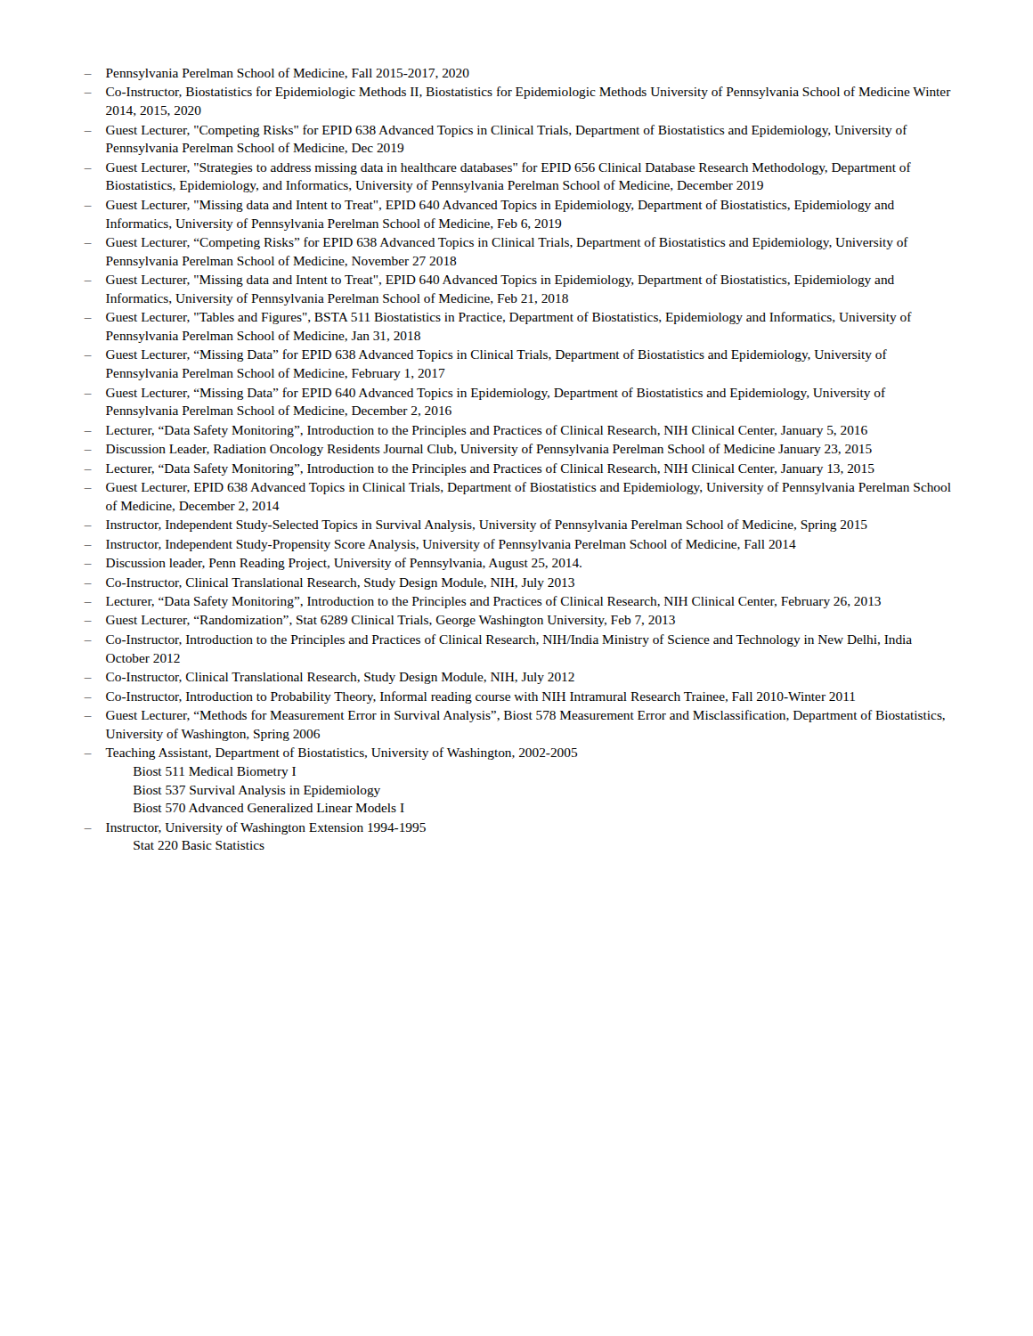Pennsylvania Perelman School of Medicine, Fall 2015-2017, 2020
Co-Instructor, Biostatistics for Epidemiologic Methods II, Biostatistics for Epidemiologic Methods University of Pennsylvania School of Medicine Winter 2014, 2015, 2020
Guest Lecturer, "Competing Risks" for EPID 638 Advanced Topics in Clinical Trials, Department of Biostatistics and Epidemiology, University of Pennsylvania Perelman School of Medicine, Dec 2019
Guest Lecturer, "Strategies to address missing data in healthcare databases" for EPID 656 Clinical Database Research Methodology, Department of Biostatistics, Epidemiology, and Informatics, University of Pennsylvania Perelman School of Medicine, December 2019
Guest Lecturer, "Missing data and Intent to Treat", EPID 640 Advanced Topics in Epidemiology, Department of Biostatistics, Epidemiology and Informatics, University of Pennsylvania Perelman School of Medicine, Feb 6, 2019
Guest Lecturer, “Competing Risks” for EPID 638 Advanced Topics in Clinical Trials, Department of Biostatistics and Epidemiology, University of Pennsylvania Perelman School of Medicine, November 27 2018
Guest Lecturer, "Missing data and Intent to Treat", EPID 640 Advanced Topics in Epidemiology, Department of Biostatistics, Epidemiology and Informatics, University of Pennsylvania Perelman School of Medicine, Feb 21, 2018
Guest Lecturer, "Tables and Figures", BSTA 511 Biostatistics in Practice, Department of Biostatistics, Epidemiology and Informatics, University of Pennsylvania Perelman School of Medicine, Jan 31, 2018
Guest Lecturer, “Missing Data” for EPID 638 Advanced Topics in Clinical Trials, Department of Biostatistics and Epidemiology, University of Pennsylvania Perelman School of Medicine, February 1, 2017
Guest Lecturer, “Missing Data” for EPID 640 Advanced Topics in Epidemiology, Department of Biostatistics and Epidemiology, University of Pennsylvania Perelman School of Medicine, December 2, 2016
Lecturer, “Data Safety Monitoring”, Introduction to the Principles and Practices of Clinical Research, NIH Clinical Center, January 5, 2016
Discussion Leader, Radiation Oncology Residents Journal Club, University of Pennsylvania Perelman School of Medicine January 23, 2015
Lecturer, “Data Safety Monitoring”, Introduction to the Principles and Practices of Clinical Research, NIH Clinical Center, January 13, 2015
Guest Lecturer, EPID 638 Advanced Topics in Clinical Trials, Department of Biostatistics and Epidemiology, University of Pennsylvania Perelman School of Medicine, December 2, 2014
Instructor, Independent Study-Selected Topics in Survival Analysis, University of Pennsylvania Perelman School of Medicine, Spring 2015
Instructor, Independent Study-Propensity Score Analysis, University of Pennsylvania Perelman School of Medicine, Fall 2014
Discussion leader, Penn Reading Project, University of Pennsylvania, August 25, 2014.
Co-Instructor, Clinical Translational Research, Study Design Module, NIH, July 2013
Lecturer, “Data Safety Monitoring”, Introduction to the Principles and Practices of Clinical Research, NIH Clinical Center, February 26, 2013
Guest Lecturer, “Randomization”, Stat 6289 Clinical Trials, George Washington University, Feb 7, 2013
Co-Instructor, Introduction to the Principles and Practices of Clinical Research, NIH/India Ministry of Science and Technology in New Delhi, India October 2012
Co-Instructor, Clinical Translational Research, Study Design Module, NIH, July 2012
Co-Instructor, Introduction to Probability Theory, Informal reading course with NIH Intramural Research Trainee, Fall 2010-Winter 2011
Guest Lecturer, “Methods for Measurement Error in Survival Analysis”, Biost 578 Measurement Error and Misclassification, Department of Biostatistics, University of Washington, Spring 2006
Teaching Assistant, Department of Biostatistics, University of Washington, 2002-2005
Biost 511 Medical Biometry I
Biost 537 Survival Analysis in Epidemiology
Biost 570 Advanced Generalized Linear Models I
Instructor, University of Washington Extension 1994-1995
Stat 220 Basic Statistics